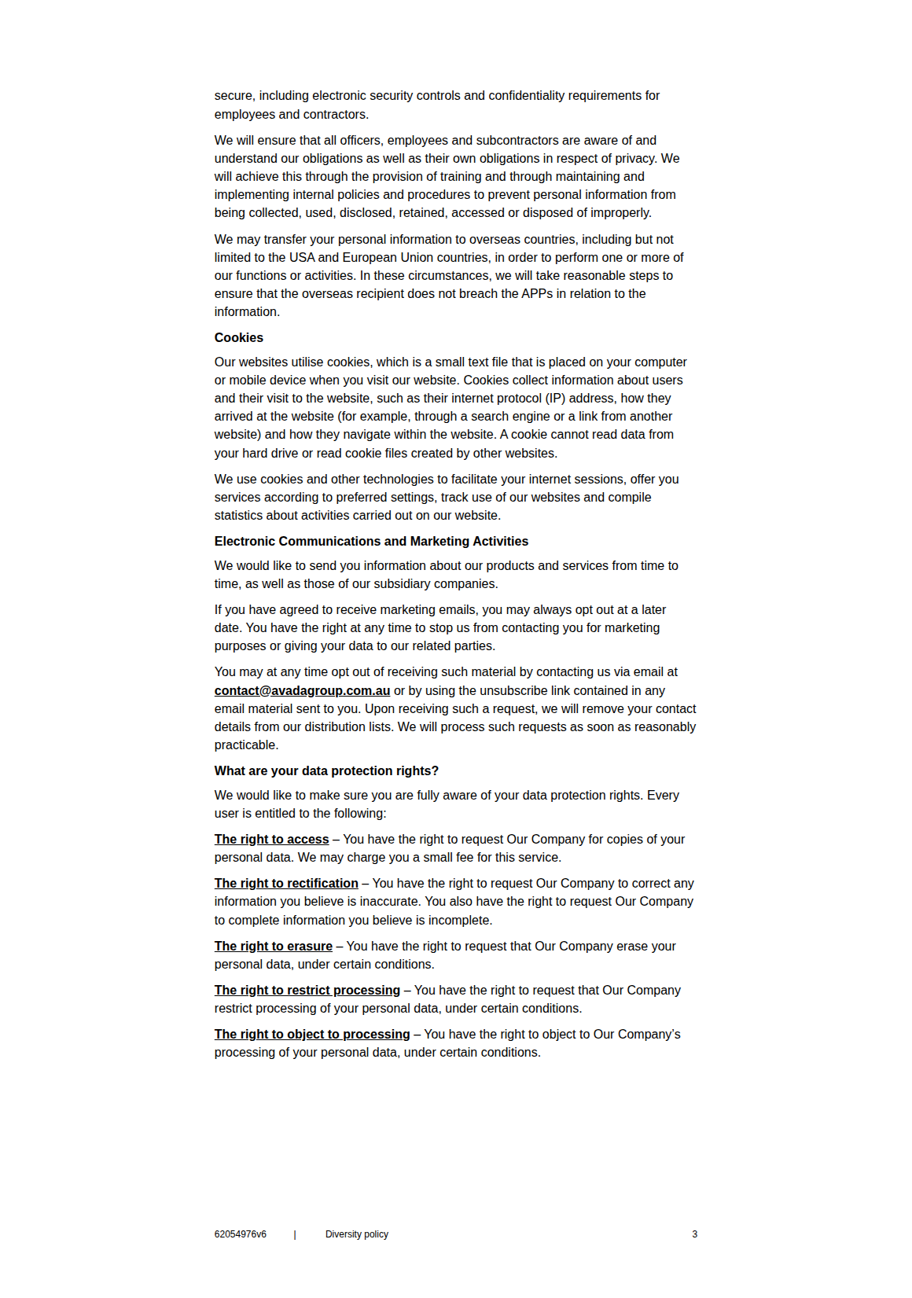secure, including electronic security controls and confidentiality requirements for employees and contractors.
We will ensure that all officers, employees and subcontractors are aware of and understand our obligations as well as their own obligations in respect of privacy. We will achieve this through the provision of training and through maintaining and implementing internal policies and procedures to prevent personal information from being collected, used, disclosed, retained, accessed or disposed of improperly.
We may transfer your personal information to overseas countries, including but not limited to the USA and European Union countries, in order to perform one or more of our functions or activities. In these circumstances, we will take reasonable steps to ensure that the overseas recipient does not breach the APPs in relation to the information.
Cookies
Our websites utilise cookies, which is a small text file that is placed on your computer or mobile device when you visit our website. Cookies collect information about users and their visit to the website, such as their internet protocol (IP) address, how they arrived at the website (for example, through a search engine or a link from another website) and how they navigate within the website. A cookie cannot read data from your hard drive or read cookie files created by other websites.
We use cookies and other technologies to facilitate your internet sessions, offer you services according to preferred settings, track use of our websites and compile statistics about activities carried out on our website.
Electronic Communications and Marketing Activities
We would like to send you information about our products and services from time to time, as well as those of our subsidiary companies.
If you have agreed to receive marketing emails, you may always opt out at a later date. You have the right at any time to stop us from contacting you for marketing purposes or giving your data to our related parties.
You may at any time opt out of receiving such material by contacting us via email at contact@avadagroup.com.au or by using the unsubscribe link contained in any email material sent to you. Upon receiving such a request, we will remove your contact details from our distribution lists. We will process such requests as soon as reasonably practicable.
What are your data protection rights?
We would like to make sure you are fully aware of your data protection rights. Every user is entitled to the following:
The right to access – You have the right to request Our Company for copies of your personal data. We may charge you a small fee for this service.
The right to rectification – You have the right to request Our Company to correct any information you believe is inaccurate. You also have the right to request Our Company to complete information you believe is incomplete.
The right to erasure – You have the right to request that Our Company erase your personal data, under certain conditions.
The right to restrict processing – You have the right to request that Our Company restrict processing of your personal data, under certain conditions.
The right to object to processing – You have the right to object to Our Company’s processing of your personal data, under certain conditions.
62054976v6 | Diversity policy 3